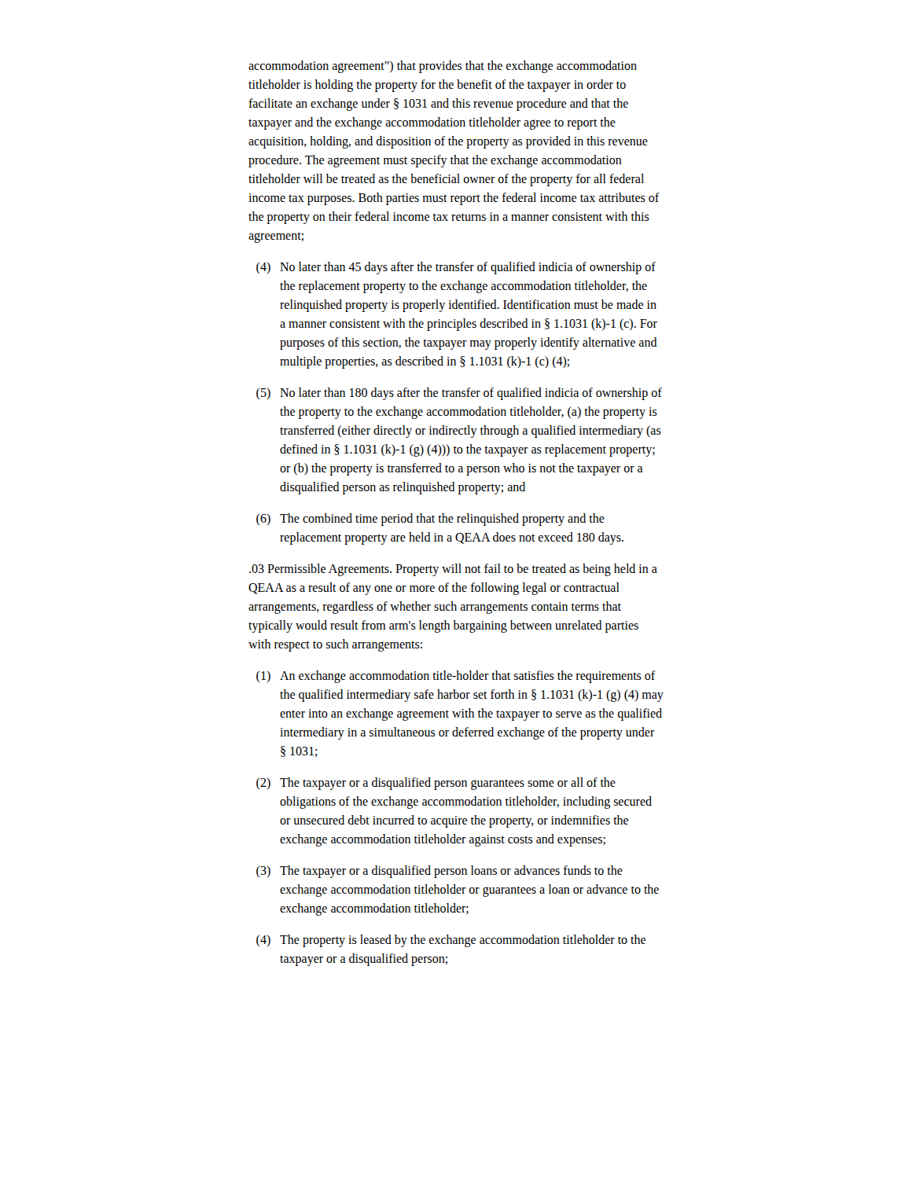accommodation agreement") that provides that the exchange accommodation titleholder is holding the property for the benefit of the taxpayer in order to facilitate an exchange under § 1031 and this revenue procedure and that the taxpayer and the exchange accommodation titleholder agree to report the acquisition, holding, and disposition of the property as provided in this revenue procedure. The agreement must specify that the exchange accommodation titleholder will be treated as the beneficial owner of the property for all federal income tax purposes. Both parties must report the federal income tax attributes of the property on their federal income tax returns in a manner consistent with this agreement;
(4) No later than 45 days after the transfer of qualified indicia of ownership of the replacement property to the exchange accommodation titleholder, the relinquished property is properly identified. Identification must be made in a manner consistent with the principles described in § 1.1031 (k)-1 (c). For purposes of this section, the taxpayer may properly identify alternative and multiple properties, as described in § 1.1031 (k)-1 (c) (4);
(5) No later than 180 days after the transfer of qualified indicia of ownership of the property to the exchange accommodation titleholder, (a) the property is transferred (either directly or indirectly through a qualified intermediary (as defined in § 1.1031 (k)-1 (g) (4))) to the taxpayer as replacement property; or (b) the property is transferred to a person who is not the taxpayer or a disqualified person as relinquished property; and
(6) The combined time period that the relinquished property and the replacement property are held in a QEAA does not exceed 180 days.
.03 Permissible Agreements. Property will not fail to be treated as being held in a QEAA as a result of any one or more of the following legal or contractual arrangements, regardless of whether such arrangements contain terms that typically would result from arm's length bargaining between unrelated parties with respect to such arrangements:
(1) An exchange accommodation title-holder that satisfies the requirements of the qualified intermediary safe harbor set forth in § 1.1031 (k)-1 (g) (4) may enter into an exchange agreement with the taxpayer to serve as the qualified intermediary in a simultaneous or deferred exchange of the property under § 1031;
(2) The taxpayer or a disqualified person guarantees some or all of the obligations of the exchange accommodation titleholder, including secured or unsecured debt incurred to acquire the property, or indemnifies the exchange accommodation titleholder against costs and expenses;
(3) The taxpayer or a disqualified person loans or advances funds to the exchange accommodation titleholder or guarantees a loan or advance to the exchange accommodation titleholder;
(4) The property is leased by the exchange accommodation titleholder to the taxpayer or a disqualified person;